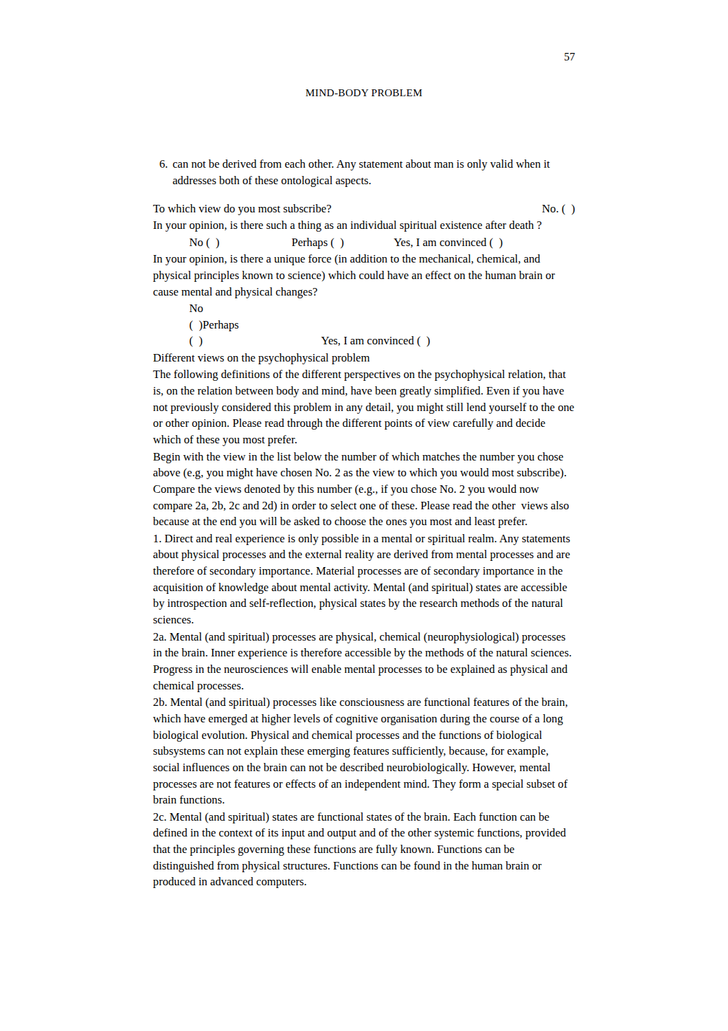57
MIND-BODY PROBLEM
can not be derived from each other. Any statement about man is only valid when it addresses both of these ontological aspects.
To which view do you most subscribe? No. ( )
In your opinion, is there such a thing as an individual spiritual existence after death ?
No ( ) Perhaps ( ) Yes, I am convinced ( )
In your opinion, is there a unique force (in addition to the mechanical, chemical, and physical principles known to science) which could have an effect on the human brain or cause mental and physical changes?
No ( )Perhaps ( ) Yes, I am convinced ( )
Different views on the psychophysical problem
The following definitions of the different perspectives on the psychophysical relation, that is, on the relation between body and mind, have been greatly simplified. Even if you have not previously considered this problem in any detail, you might still lend yourself to the one or other opinion. Please read through the different points of view carefully and decide which of these you most prefer.
Begin with the view in the list below the number of which matches the number you chose above (e.g, you might have chosen No. 2 as the view to which you would most subscribe). Compare the views denoted by this number (e.g., if you chose No. 2 you would now compare 2a, 2b, 2c and 2d) in order to select one of these. Please read the other views also because at the end you will be asked to choose the ones you most and least prefer.
1. Direct and real experience is only possible in a mental or spiritual realm. Any statements about physical processes and the external reality are derived from mental processes and are therefore of secondary importance. Material processes are of secondary importance in the acquisition of knowledge about mental activity. Mental (and spiritual) states are accessible by introspection and self-reflection, physical states by the research methods of the natural sciences.
2a. Mental (and spiritual) processes are physical, chemical (neurophysiological) processes in the brain. Inner experience is therefore accessible by the methods of the natural sciences. Progress in the neurosciences will enable mental processes to be explained as physical and chemical processes.
2b. Mental (and spiritual) processes like consciousness are functional features of the brain, which have emerged at higher levels of cognitive organisation during the course of a long biological evolution. Physical and chemical processes and the functions of biological subsystems can not explain these emerging features sufficiently, because, for example, social influences on the brain can not be described neurobiologically. However, mental processes are not features or effects of an independent mind. They form a special subset of brain functions.
2c. Mental (and spiritual) states are functional states of the brain. Each function can be defined in the context of its input and output and of the other systemic functions, provided that the principles governing these functions are fully known. Functions can be distinguished from physical structures. Functions can be found in the human brain or produced in advanced computers.